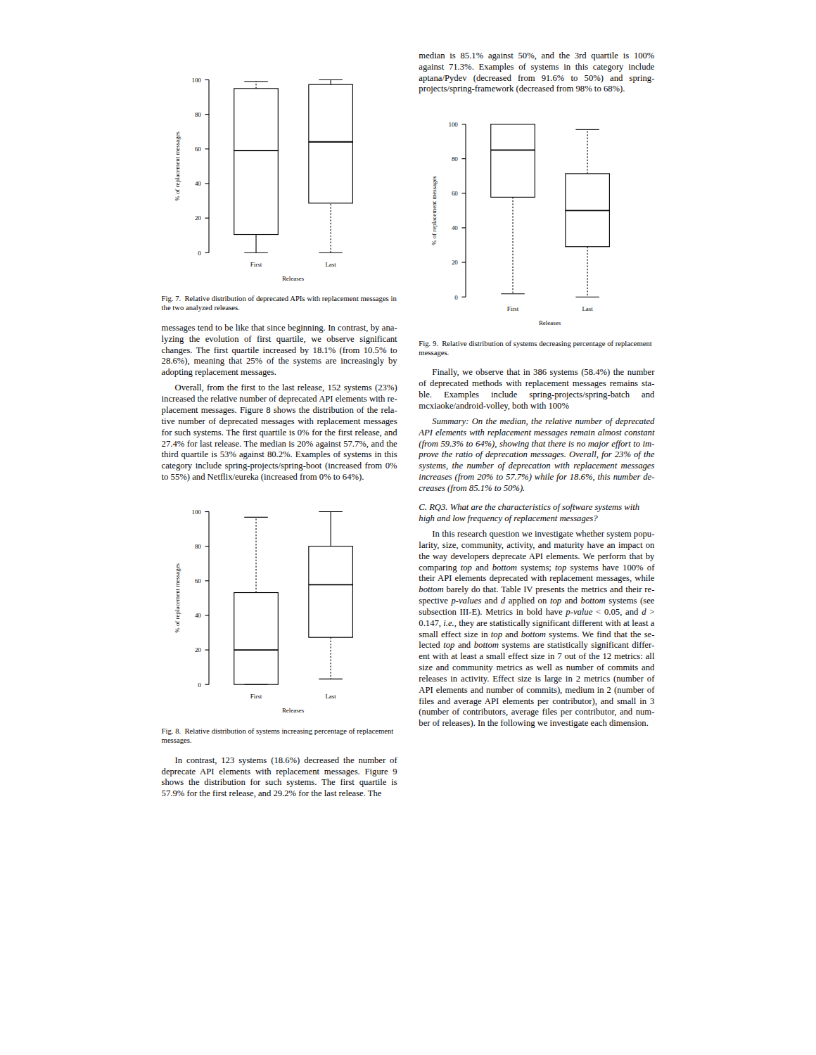0 20 40 60 80 100 % of replacement messages First Last Releases
Fig. 7. Relative distribution of deprecated APIs with replacement messages in the two analyzed releases.
messages tend to be like that since beginning. In contrast, by analyzing the evolution of first quartile, we observe significant changes. The first quartile increased by 18.1% (from 10.5% to 28.6%), meaning that 25% of the systems are increasingly by adopting replacement messages.
Overall, from the first to the last release, 152 systems (23%) increased the relative number of deprecated API elements with replacement messages. Figure 8 shows the distribution of the relative number of deprecated messages with replacement messages for such systems. The first quartile is 0% for the first release, and 27.4% for last release. The median is 20% against 57.7%, and the third quartile is 53% against 80.2%. Examples of systems in this category include spring-projects/spring-boot (increased from 0% to 55%) and Netflix/eureka (increased from 0% to 64%).
0 20 40 60 80 100 % of replacement messages First Last Releases
Fig. 8. Relative distribution of systems increasing percentage of replacement messages.
In contrast, 123 systems (18.6%) decreased the number of deprecate API elements with replacement messages. Figure 9 shows the distribution for such systems. The first quartile is 57.9% for the first release, and 29.2% for the last release. The
median is 85.1% against 50%, and the 3rd quartile is 100% against 71.3%. Examples of systems in this category include aptana/Pydev (decreased from 91.6% to 50%) and spring-projects/spring-framework (decreased from 98% to 68%).
0 20 40 60 80 100 % of replacement messages First Last Releases
Fig. 9. Relative distribution of systems decreasing percentage of replacement messages.
Finally, we observe that in 386 systems (58.4%) the number of deprecated methods with replacement messages remains stable. Examples include spring-projects/spring-batch and mcxiaoke/android-volley, both with 100%
Summary: On the median, the relative number of deprecated API elements with replacement messages remain almost constant (from 59.3% to 64%), showing that there is no major effort to improve the ratio of deprecation messages. Overall, for 23% of the systems, the number of deprecation with replacement messages increases (from 20% to 57.7%) while for 18.6%, this number decreases (from 85.1% to 50%).
C. RQ3. What are the characteristics of software systems with high and low frequency of replacement messages?
In this research question we investigate whether system popularity, size, community, activity, and maturity have an impact on the way developers deprecate API elements. We perform that by comparing top and bottom systems; top systems have 100% of their API elements deprecated with replacement messages, while bottom barely do that. Table IV presents the metrics and their respective p-values and d applied on top and bottom systems (see subsection III-E). Metrics in bold have p-value < 0.05, and d > 0.147, i.e., they are statistically significant different with at least a small effect size in top and bottom systems. We find that the selected top and bottom systems are statistically significant different with at least a small effect size in 7 out of the 12 metrics: all size and community metrics as well as number of commits and releases in activity. Effect size is large in 2 metrics (number of API elements and number of commits), medium in 2 (number of files and average API elements per contributor), and small in 3 (number of contributors, average files per contributor, and number of releases). In the following we investigate each dimension.